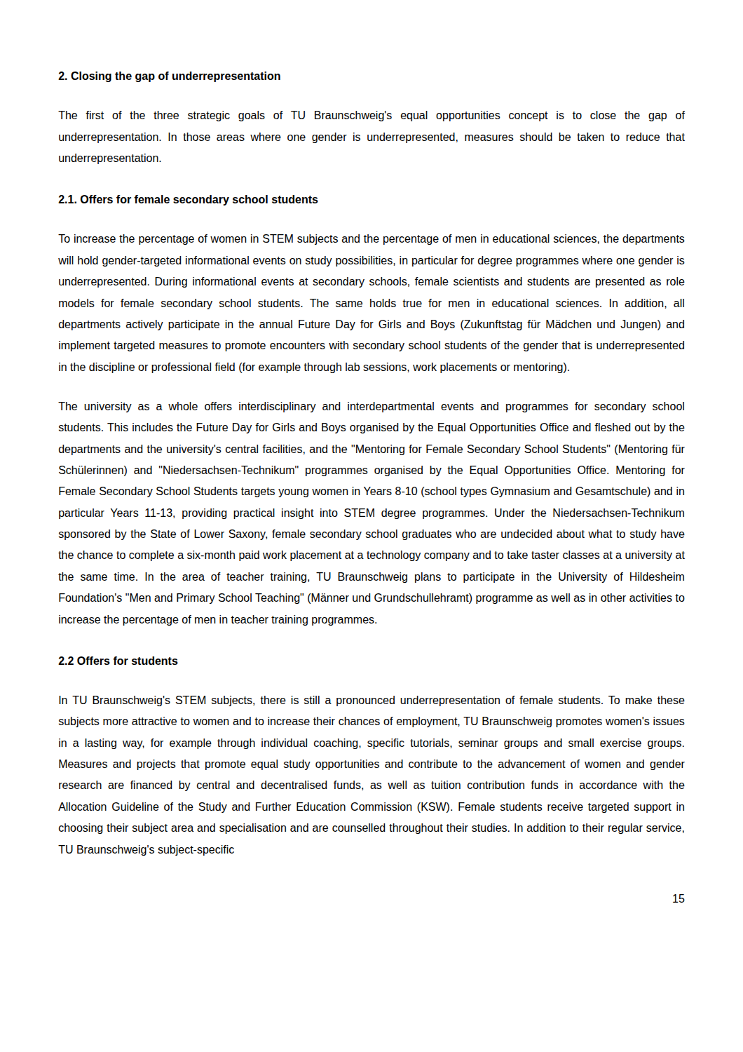2. Closing the gap of underrepresentation
The first of the three strategic goals of TU Braunschweig's equal opportunities concept is to close the gap of underrepresentation. In those areas where one gender is underrepresented, measures should be taken to reduce that underrepresentation.
2.1. Offers for female secondary school students
To increase the percentage of women in STEM subjects and the percentage of men in educational sciences, the departments will hold gender-targeted informational events on study possibilities, in particular for degree programmes where one gender is underrepresented. During informational events at secondary schools, female scientists and students are presented as role models for female secondary school students. The same holds true for men in educational sciences. In addition, all departments actively participate in the annual Future Day for Girls and Boys (Zukunftstag für Mädchen und Jungen) and implement targeted measures to promote encounters with secondary school students of the gender that is underrepresented in the discipline or professional field (for example through lab sessions, work placements or mentoring).
The university as a whole offers interdisciplinary and interdepartmental events and programmes for secondary school students. This includes the Future Day for Girls and Boys organised by the Equal Opportunities Office and fleshed out by the departments and the university's central facilities, and the "Mentoring for Female Secondary School Students" (Mentoring für Schülerinnen) and "Niedersachsen-Technikum" programmes organised by the Equal Opportunities Office. Mentoring for Female Secondary School Students targets young women in Years 8-10 (school types Gymnasium and Gesamtschule) and in particular Years 11-13, providing practical insight into STEM degree programmes. Under the Niedersachsen-Technikum sponsored by the State of Lower Saxony, female secondary school graduates who are undecided about what to study have the chance to complete a six-month paid work placement at a technology company and to take taster classes at a university at the same time. In the area of teacher training, TU Braunschweig plans to participate in the University of Hildesheim Foundation's "Men and Primary School Teaching" (Männer und Grundschullehramt) programme as well as in other activities to increase the percentage of men in teacher training programmes.
2.2 Offers for students
In TU Braunschweig's STEM subjects, there is still a pronounced underrepresentation of female students. To make these subjects more attractive to women and to increase their chances of employment, TU Braunschweig promotes women's issues in a lasting way, for example through individual coaching, specific tutorials, seminar groups and small exercise groups. Measures and projects that promote equal study opportunities and contribute to the advancement of women and gender research are financed by central and decentralised funds, as well as tuition contribution funds in accordance with the Allocation Guideline of the Study and Further Education Commission (KSW). Female students receive targeted support in choosing their subject area and specialisation and are counselled throughout their studies. In addition to their regular service, TU Braunschweig's subject-specific
15